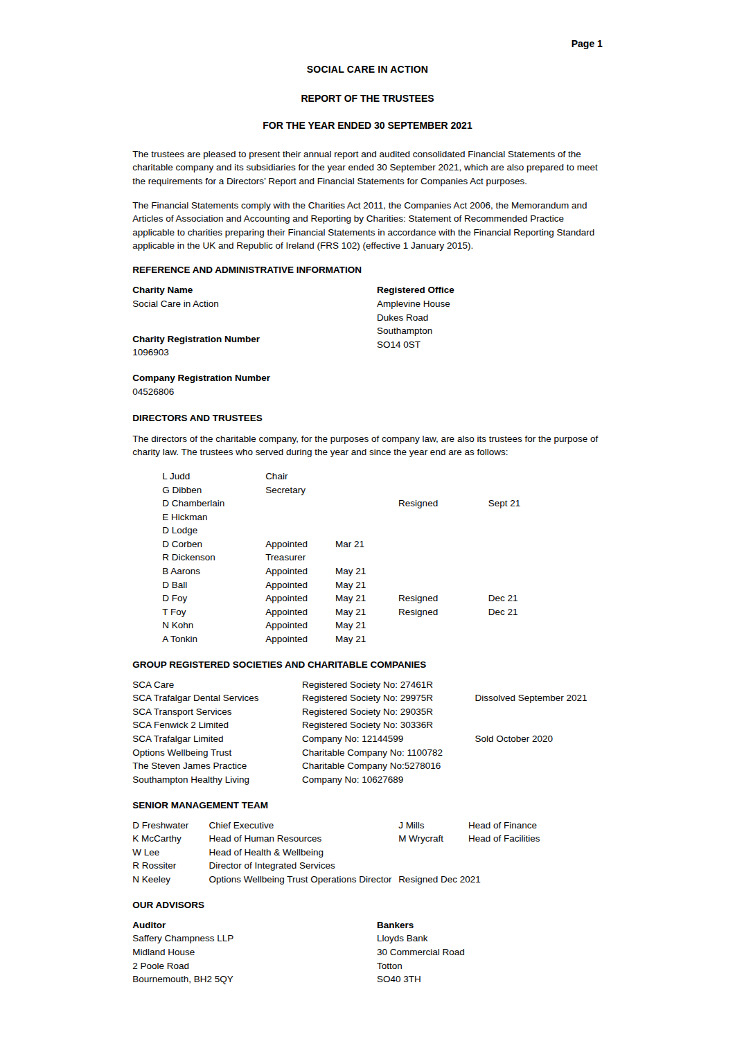Page 1
SOCIAL CARE IN ACTION
REPORT OF THE TRUSTEES
FOR THE YEAR ENDED 30 SEPTEMBER 2021
The trustees are pleased to present their annual report and audited consolidated Financial Statements of the charitable company and its subsidiaries for the year ended 30 September 2021, which are also prepared to meet the requirements for a Directors’ Report and Financial Statements for Companies Act purposes.
The Financial Statements comply with the Charities Act 2011, the Companies Act 2006, the Memorandum and Articles of Association and Accounting and Reporting by Charities: Statement of Recommended Practice applicable to charities preparing their Financial Statements in accordance with the Financial Reporting Standard applicable in the UK and Republic of Ireland (FRS 102) (effective 1 January 2015).
Reference and Administrative Information
| Charity Name Social Care in Action | Registered Office Amplevine House Dukes Road |
| Charity Registration Number 1096903 | Southampton SO14 0ST |
Company Registration Number
04526806
Directors and Trustees
The directors of the charitable company, for the purposes of company law, are also its trustees for the purpose of charity law. The trustees who served during the year and since the year end are as follows:
| L Judd | Chair | | | |
| G Dibben | Secretary | | | |
| D Chamberlain | | | Resigned | Sept 21 |
| E Hickman | | | | |
| D Lodge | | | | |
| D Corben | Appointed | Mar 21 | | |
| R Dickenson | Treasurer | | | |
| B Aarons | Appointed | May 21 | | |
| D Ball | Appointed | May 21 | | |
| D Foy | Appointed | May 21 | Resigned | Dec 21 |
| T Foy | Appointed | May 21 | Resigned | Dec 21 |
| N Kohn | Appointed | May 21 | | |
| A Tonkin | Appointed | May 21 | | |
Group Registered Societies and Charitable Companies
| SCA Care | Registered Society No: 27461R | |
| SCA Trafalgar Dental Services | Registered Society No: 29975R | Dissolved September 2021 |
| SCA Transport Services | Registered Society No: 29035R | |
| SCA Fenwick 2 Limited | Registered Society No: 30336R | |
| SCA Trafalgar Limited | Company No: 12144599 | Sold October 2020 |
| Options Wellbeing Trust | Charitable Company No: 1100782 | |
| The Steven James Practice | Charitable Company No:5278016 | |
| Southampton Healthy Living | Company No: 10627689 | |
Senior Management Team
| D Freshwater | Chief Executive | J Mills | Head of Finance |
| K McCarthy | Head of Human Resources | M Wrycraft | Head of Facilities |
| W Lee | Head of Health & Wellbeing | | |
| R Rossiter | Director of Integrated Services | | |
| N Keeley | Options Wellbeing Trust Operations Director | Resigned Dec 2021 |
Our Advisors
| Auditor Saffery Champness LLP Midland House 2 Poole Road Bournemouth, BH2 5QY | Bankers Lloyds Bank 30 Commercial Road Totton SO40 3TH |